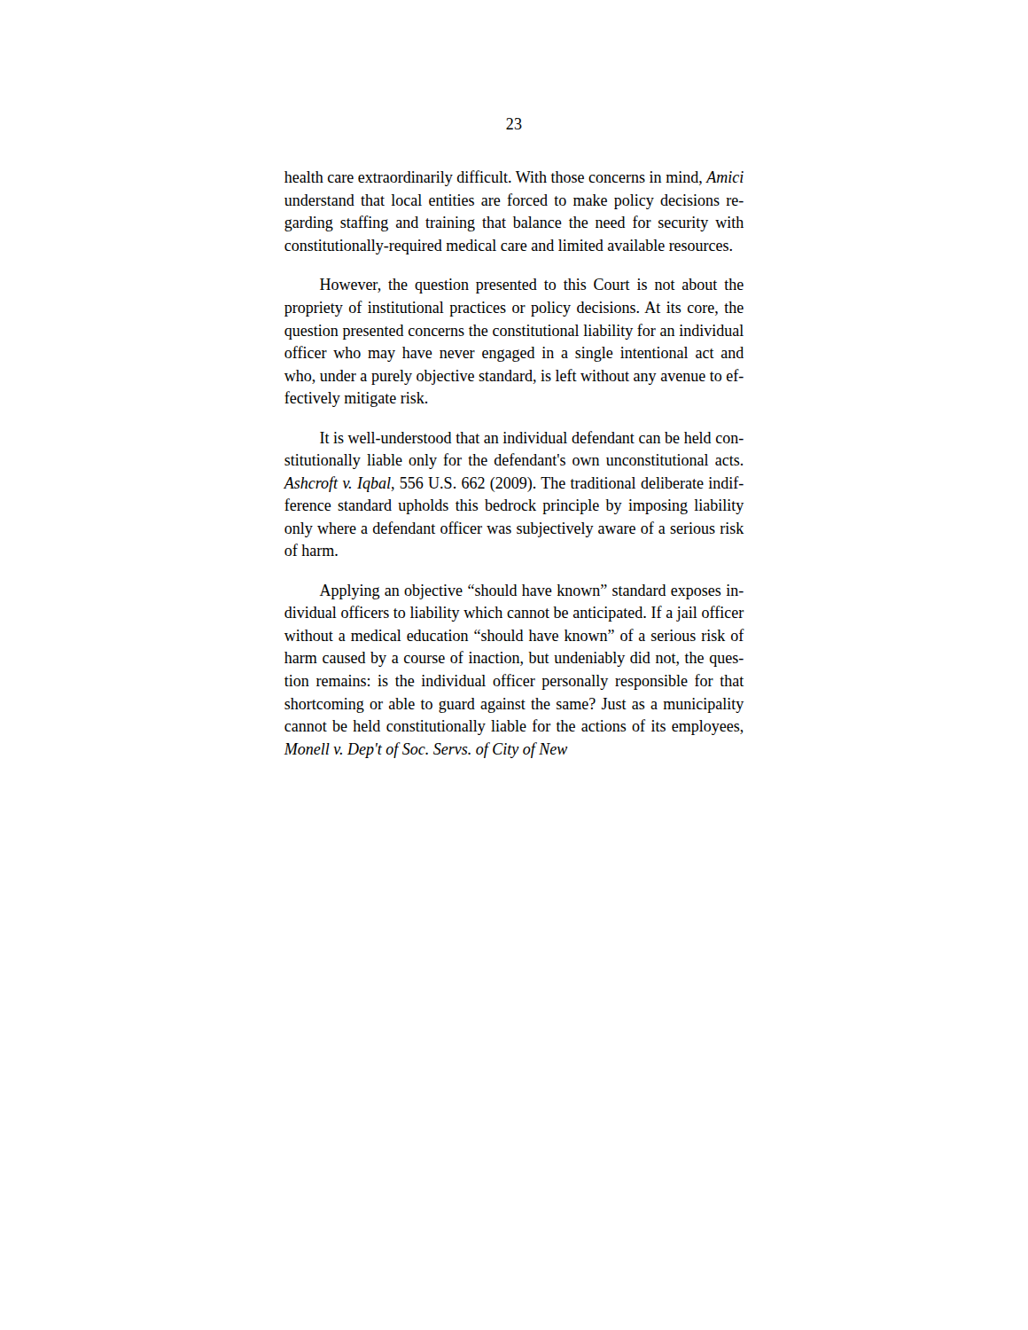23
health care extraordinarily difficult. With those concerns in mind, Amici understand that local entities are forced to make policy decisions regarding staffing and training that balance the need for security with constitutionally-required medical care and limited available resources.
However, the question presented to this Court is not about the propriety of institutional practices or policy decisions. At its core, the question presented concerns the constitutional liability for an individual officer who may have never engaged in a single intentional act and who, under a purely objective standard, is left without any avenue to effectively mitigate risk.
It is well-understood that an individual defendant can be held constitutionally liable only for the defendant's own unconstitutional acts. Ashcroft v. Iqbal, 556 U.S. 662 (2009). The traditional deliberate indifference standard upholds this bedrock principle by imposing liability only where a defendant officer was subjectively aware of a serious risk of harm.
Applying an objective “should have known” standard exposes individual officers to liability which cannot be anticipated. If a jail officer without a medical education “should have known” of a serious risk of harm caused by a course of inaction, but undeniably did not, the question remains: is the individual officer personally responsible for that shortcoming or able to guard against the same? Just as a municipality cannot be held constitutionally liable for the actions of its employees, Monell v. Dep't of Soc. Servs. of City of New